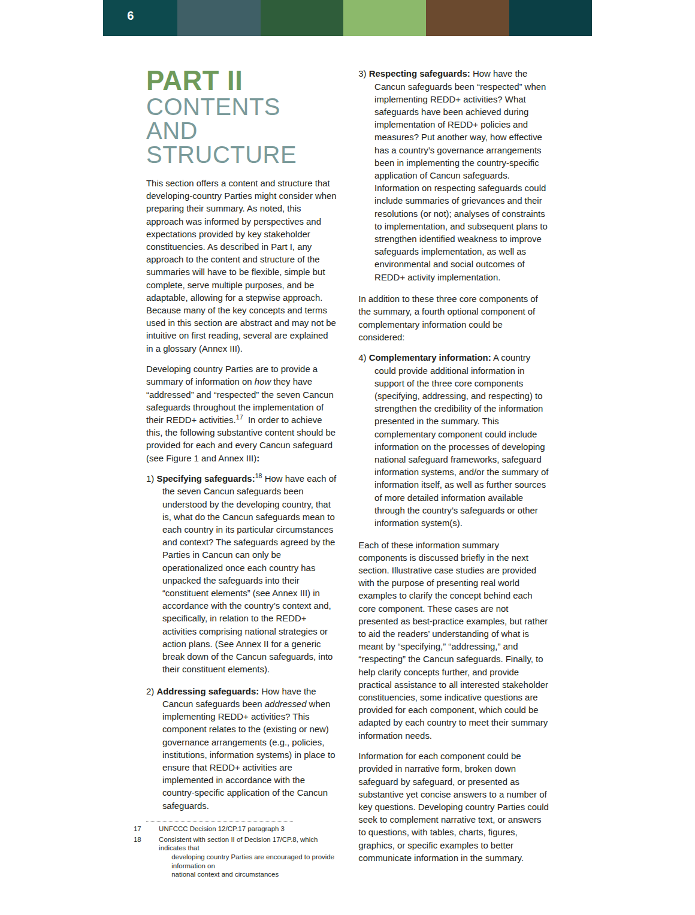6
PART II CONTENTS AND STRUCTURE
This section offers a content and structure that developing-country Parties might consider when preparing their summary. As noted, this approach was informed by perspectives and expectations provided by key stakeholder constituencies. As described in Part I, any approach to the content and structure of the summaries will have to be flexible, simple but complete, serve multiple purposes, and be adaptable, allowing for a stepwise approach. Because many of the key concepts and terms used in this section are abstract and may not be intuitive on first reading, several are explained in a glossary (Annex III).
Developing country Parties are to provide a summary of information on how they have “addressed” and “respected” the seven Cancun safeguards throughout the implementation of their REDD+ activities.17 In order to achieve this, the following substantive content should be provided for each and every Cancun safeguard (see Figure 1 and Annex III):
1) Specifying safeguards:18 How have each of the seven Cancun safeguards been understood by the developing country, that is, what do the Cancun safeguards mean to each country in its particular circumstances and context? The safeguards agreed by the Parties in Cancun can only be operationalized once each country has unpacked the safeguards into their “constituent elements” (see Annex III) in accordance with the country’s context and, specifically, in relation to the REDD+ activities comprising national strategies or action plans. (See Annex II for a generic break down of the Cancun safeguards, into their constituent elements).
2) Addressing safeguards: How have the Cancun safeguards been addressed when implementing REDD+ activities? This component relates to the (existing or new) governance arrangements (e.g., policies, institutions, information systems) in place to ensure that REDD+ activities are implemented in accordance with the country-specific application of the Cancun safeguards.
17 UNFCCC Decision 12/CP.17 paragraph 3
18 Consistent with section II of Decision 17/CP.8, which indicates thatdeveloping country Parties are encouraged to provide information on national context and circumstances
3) Respecting safeguards: How have the Cancun safeguards been “respected” when implementing REDD+ activities? What safeguards have been achieved during implementation of REDD+ policies and measures? Put another way, how effective has a country’s governance arrangements been in implementing the country-specific application of Cancun safeguards. Information on respecting safeguards could include summaries of grievances and their resolutions (or not); analyses of constraints to implementation, and subsequent plans to strengthen identified weakness to improve safeguards implementation, as well as environmental and social outcomes of REDD+ activity implementation.
In addition to these three core components of the summary, a fourth optional component of complementary information could be considered:
4) Complementary information: A country could provide additional information in support of the three core components (specifying, addressing, and respecting) to strengthen the credibility of the information presented in the summary. This complementary component could include information on the processes of developing national safeguard frameworks, safeguard information systems, and/or the summary of information itself, as well as further sources of more detailed information available through the country’s safeguards or other information system(s).
Each of these information summary components is discussed briefly in the next section. Illustrative case studies are provided with the purpose of presenting real world examples to clarify the concept behind each core component. These cases are not presented as best-practice examples, but rather to aid the readers’ understanding of what is meant by “specifying,” “addressing,” and “respecting” the Cancun safeguards. Finally, to help clarify concepts further, and provide practical assistance to all interested stakeholder constituencies, some indicative questions are provided for each component, which could be adapted by each country to meet their summary information needs.
Information for each component could be provided in narrative form, broken down safeguard by safeguard, or presented as substantive yet concise answers to a number of key questions. Developing country Parties could seek to complement narrative text, or answers to questions, with tables, charts, figures, graphics, or specific examples to better communicate information in the summary.